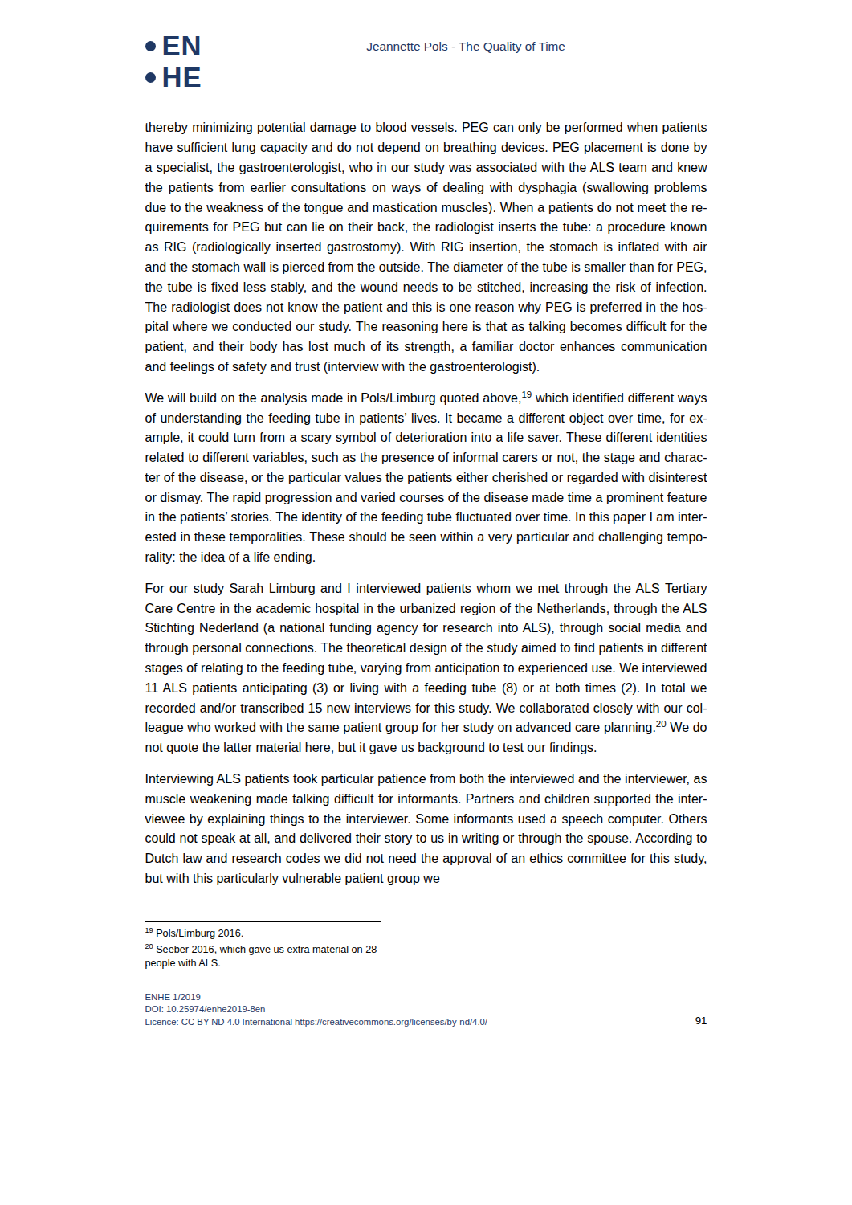EN HE
Jeannette Pols - The Quality of Time
thereby minimizing potential damage to blood vessels. PEG can only be performed when patients have sufficient lung capacity and do not depend on breathing devices. PEG placement is done by a specialist, the gastroenterologist, who in our study was associated with the ALS team and knew the patients from earlier consultations on ways of dealing with dysphagia (swallowing problems due to the weakness of the tongue and mastication muscles). When a patients do not meet the requirements for PEG but can lie on their back, the radiologist inserts the tube: a procedure known as RIG (radiologically inserted gastrostomy). With RIG insertion, the stomach is inflated with air and the stomach wall is pierced from the outside. The diameter of the tube is smaller than for PEG, the tube is fixed less stably, and the wound needs to be stitched, increasing the risk of infection. The radiologist does not know the patient and this is one reason why PEG is preferred in the hospital where we conducted our study. The reasoning here is that as talking becomes difficult for the patient, and their body has lost much of its strength, a familiar doctor enhances communication and feelings of safety and trust (interview with the gastroenterologist).
We will build on the analysis made in Pols/Limburg quoted above,19 which identified different ways of understanding the feeding tube in patients’ lives. It became a different object over time, for example, it could turn from a scary symbol of deterioration into a life saver. These different identities related to different variables, such as the presence of informal carers or not, the stage and character of the disease, or the particular values the patients either cherished or regarded with disinterest or dismay. The rapid progression and varied courses of the disease made time a prominent feature in the patients’ stories. The identity of the feeding tube fluctuated over time. In this paper I am interested in these temporalities. These should be seen within a very particular and challenging temporality: the idea of a life ending.
For our study Sarah Limburg and I interviewed patients whom we met through the ALS Tertiary Care Centre in the academic hospital in the urbanized region of the Netherlands, through the ALS Stichting Nederland (a national funding agency for research into ALS), through social media and through personal connections. The theoretical design of the study aimed to find patients in different stages of relating to the feeding tube, varying from anticipation to experienced use. We interviewed 11 ALS patients anticipating (3) or living with a feeding tube (8) or at both times (2). In total we recorded and/or transcribed 15 new interviews for this study. We collaborated closely with our colleague who worked with the same patient group for her study on advanced care planning.20 We do not quote the latter material here, but it gave us background to test our findings.
Interviewing ALS patients took particular patience from both the interviewed and the interviewer, as muscle weakening made talking difficult for informants. Partners and children supported the interviewee by explaining things to the interviewer. Some informants used a speech computer. Others could not speak at all, and delivered their story to us in writing or through the spouse. According to Dutch law and research codes we did not need the approval of an ethics committee for this study, but with this particularly vulnerable patient group we
19 Pols/Limburg 2016.
20 Seeber 2016, which gave us extra material on 28 people with ALS.
ENHE 1/2019
DOI: 10.25974/enhe2019-8en
Licence: CC BY-ND 4.0 International https://creativecommons.org/licenses/by-nd/4.0/
91